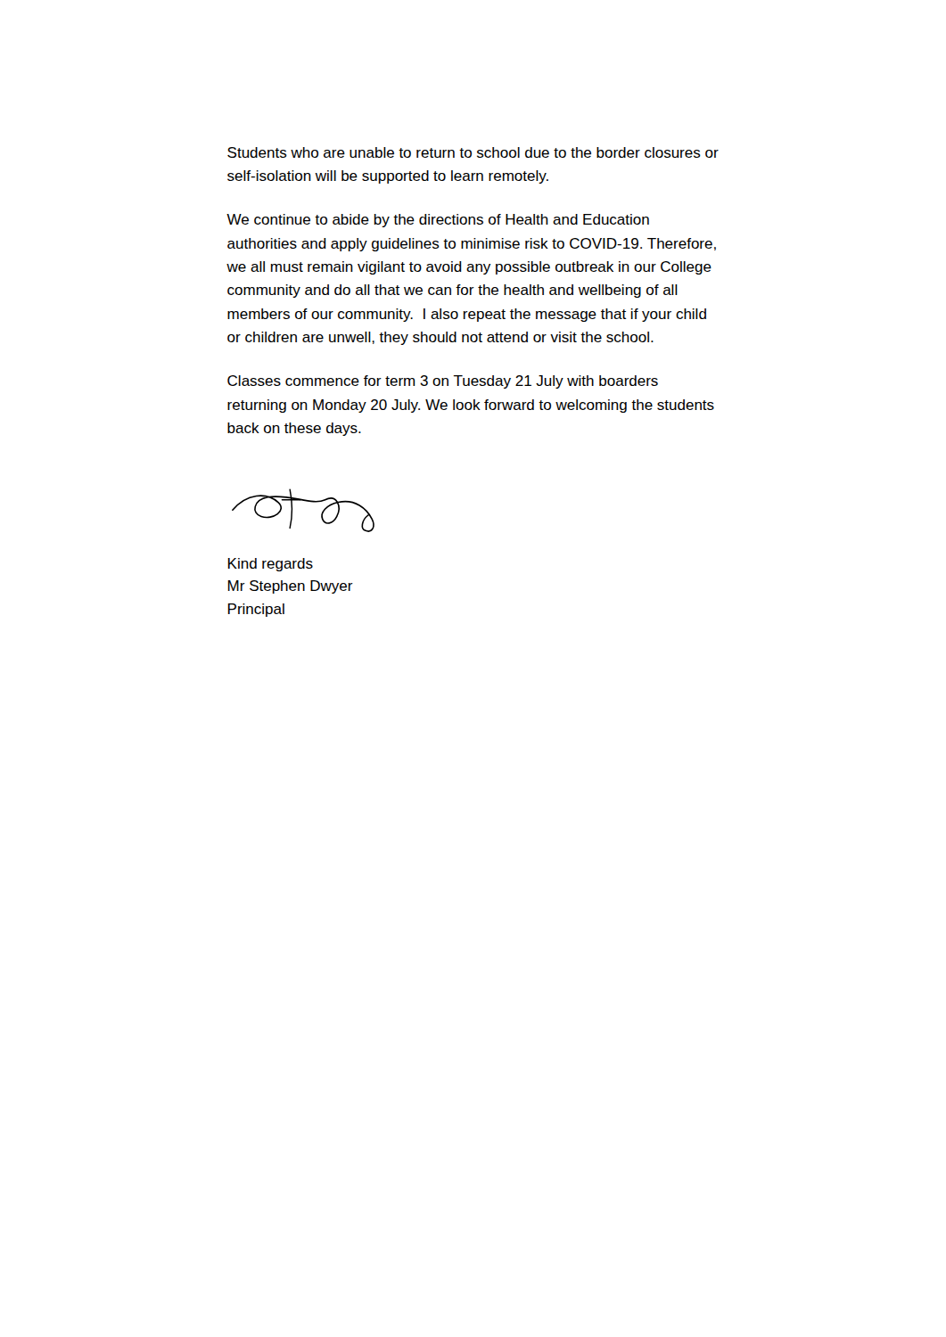Students who are unable to return to school due to the border closures or self-isolation will be supported to learn remotely.
We continue to abide by the directions of Health and Education authorities and apply guidelines to minimise risk to COVID-19. Therefore, we all must remain vigilant to avoid any possible outbreak in our College community and do all that we can for the health and wellbeing of all members of our community. I also repeat the message that if your child or children are unwell, they should not attend or visit the school.
Classes commence for term 3 on Tuesday 21 July with boarders returning on Monday 20 July. We look forward to welcoming the students back on these days.
Kind regards Mr Stephen Dwyer Principal